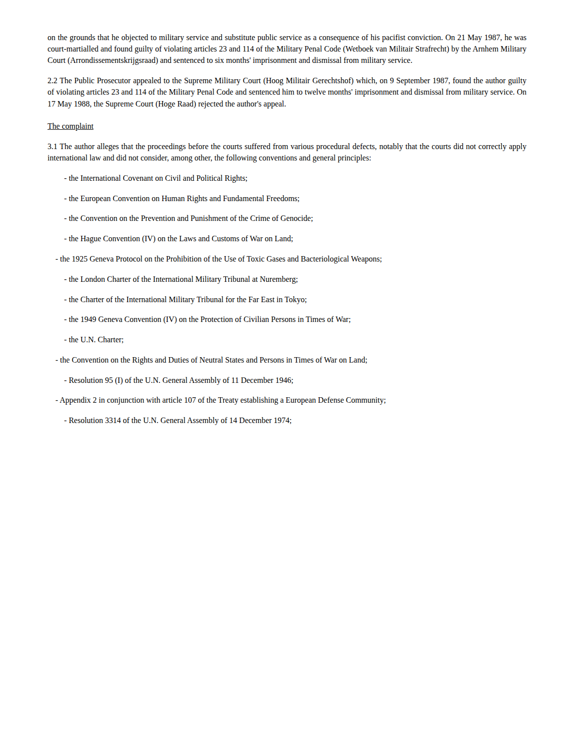on the grounds that he objected to military service and substitute public service as a consequence of his pacifist conviction. On 21 May 1987, he was court-martialled and found guilty of violating articles 23 and 114 of the Military Penal Code (Wetboek van Militair Strafrecht) by the Arnhem Military Court (Arrondissementskrijgsraad) and sentenced to six months' imprisonment and dismissal from military service.
2.2 The Public Prosecutor appealed to the Supreme Military Court (Hoog Militair Gerechtshof) which, on 9 September 1987, found the author guilty of violating articles 23 and 114 of the Military Penal Code and sentenced him to twelve months' imprisonment and dismissal from military service. On 17 May 1988, the Supreme Court (Hoge Raad) rejected the author's appeal.
The complaint
3.1 The author alleges that the proceedings before the courts suffered from various procedural defects, notably that the courts did not correctly apply international law and did not consider, among other, the following conventions and general principles:
- the International Covenant on Civil and Political Rights;
- the European Convention on Human Rights and Fundamental Freedoms;
- the Convention on the Prevention and Punishment of the Crime of Genocide;
- the Hague Convention (IV) on the Laws and Customs of War on Land;
- the 1925 Geneva Protocol on the Prohibition of the Use of Toxic Gases and Bacteriological Weapons;
- the London Charter of the International Military Tribunal at Nuremberg;
- the Charter of the International Military Tribunal for the Far East in Tokyo;
- the 1949 Geneva Convention (IV) on the Protection of Civilian Persons in Times of War;
- the U.N. Charter;
- the Convention on the Rights and Duties of Neutral States and Persons in Times of War on Land;
- Resolution 95 (I) of the U.N. General Assembly of 11 December 1946;
- Appendix 2 in conjunction with article 107 of the Treaty establishing a European Defense Community;
- Resolution 3314 of the U.N. General Assembly of 14 December 1974;